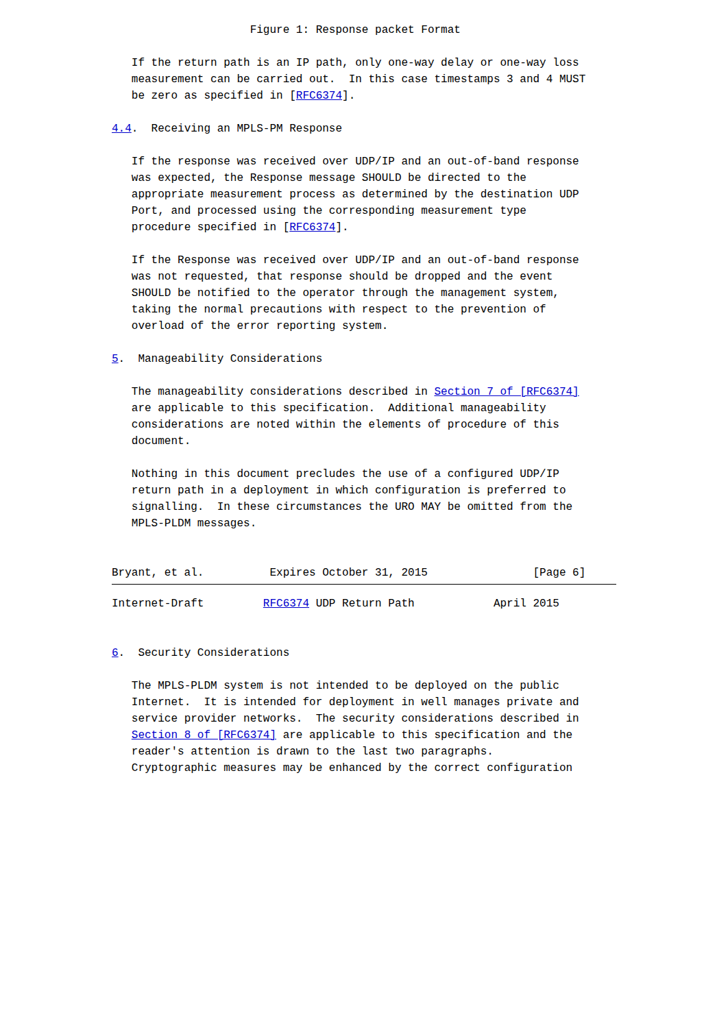Figure 1: Response packet Format

   If the return path is an IP path, only one-way delay or one-way loss
   measurement can be carried out.  In this case timestamps 3 and 4 MUST
   be zero as specified in [RFC6374].

4.4.  Receiving an MPLS-PM Response

   If the response was received over UDP/IP and an out-of-band response
   was expected, the Response message SHOULD be directed to the
   appropriate measurement process as determined by the destination UDP
   Port, and processed using the corresponding measurement type
   procedure specified in [RFC6374].

   If the Response was received over UDP/IP and an out-of-band response
   was not requested, that response should be dropped and the event
   SHOULD be notified to the operator through the management system,
   taking the normal precautions with respect to the prevention of
   overload of the error reporting system.

5.  Manageability Considerations

   The manageability considerations described in Section 7 of [RFC6374]
   are applicable to this specification.  Additional manageability
   considerations are noted within the elements of procedure of this
   document.

   Nothing in this document precludes the use of a configured UDP/IP
   return path in a deployment in which configuration is preferred to
   signalling.  In these circumstances the URO MAY be omitted from the
   MPLS-PLDM messages.


Bryant, et al.          Expires October 31, 2015                [Page 6]
Internet-Draft         RFC6374 UDP Return Path            April 2015


6.  Security Considerations

   The MPLS-PLDM system is not intended to be deployed on the public
   Internet.  It is intended for deployment in well manages private and
   service provider networks.  The security considerations described in
   Section 8 of [RFC6374] are applicable to this specification and the
   reader's attention is drawn to the last two paragraphs.
   Cryptographic measures may be enhanced by the correct configuration